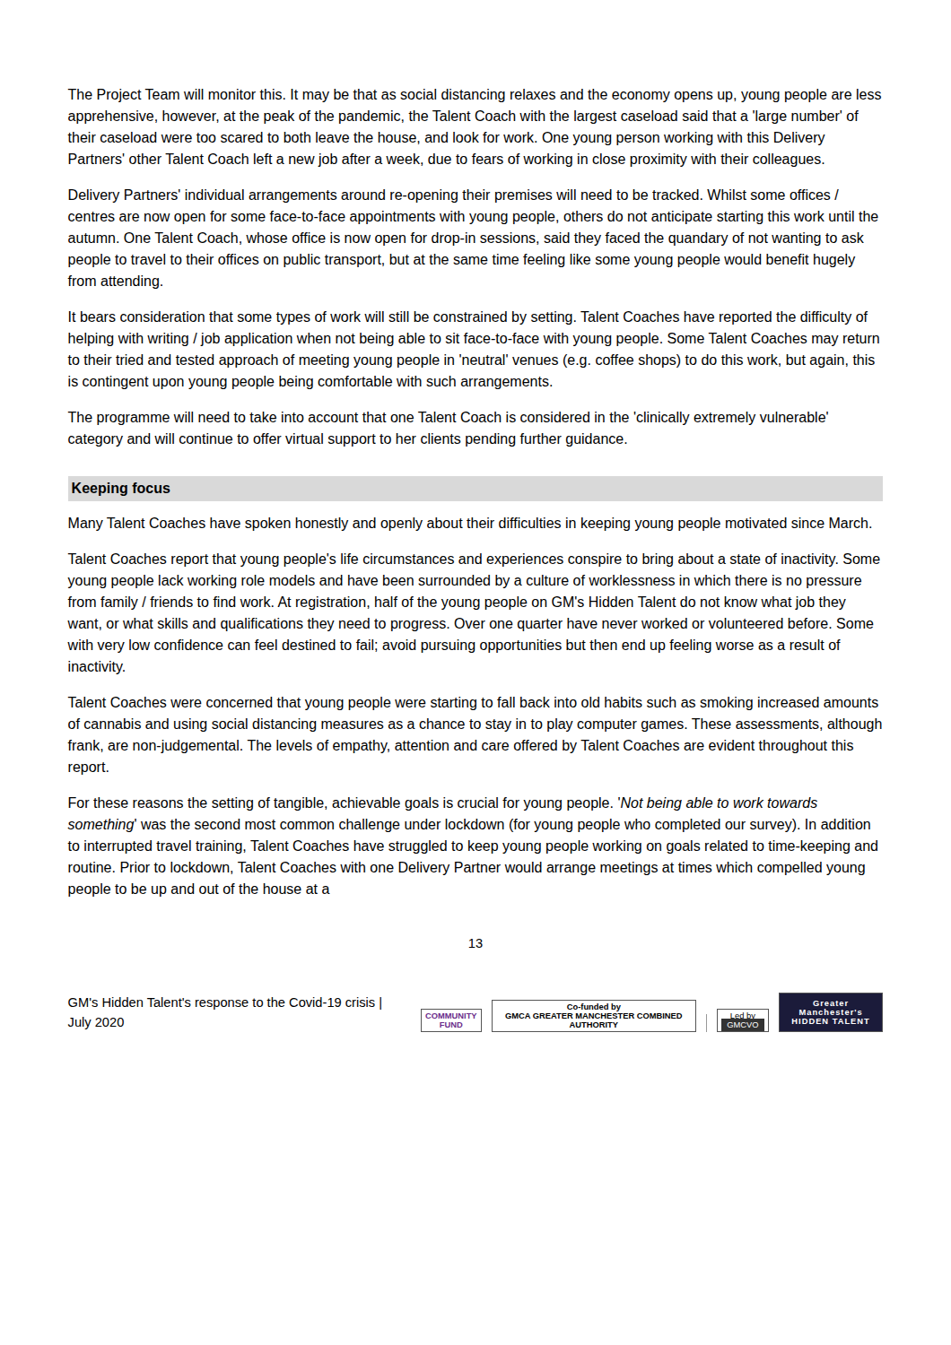The Project Team will monitor this. It may be that as social distancing relaxes and the economy opens up, young people are less apprehensive, however, at the peak of the pandemic, the Talent Coach with the largest caseload said that a 'large number' of their caseload were too scared to both leave the house, and look for work. One young person working with this Delivery Partners' other Talent Coach left a new job after a week, due to fears of working in close proximity with their colleagues.
Delivery Partners' individual arrangements around re-opening their premises will need to be tracked. Whilst some offices / centres are now open for some face-to-face appointments with young people, others do not anticipate starting this work until the autumn. One Talent Coach, whose office is now open for drop-in sessions, said they faced the quandary of not wanting to ask people to travel to their offices on public transport, but at the same time feeling like some young people would benefit hugely from attending.
It bears consideration that some types of work will still be constrained by setting. Talent Coaches have reported the difficulty of helping with writing / job application when not being able to sit face-to-face with young people. Some Talent Coaches may return to their tried and tested approach of meeting young people in 'neutral' venues (e.g. coffee shops) to do this work, but again, this is contingent upon young people being comfortable with such arrangements.
The programme will need to take into account that one Talent Coach is considered in the 'clinically extremely vulnerable' category and will continue to offer virtual support to her clients pending further guidance.
Keeping focus
Many Talent Coaches have spoken honestly and openly about their difficulties in keeping young people motivated since March.
Talent Coaches report that young people's life circumstances and experiences conspire to bring about a state of inactivity. Some young people lack working role models and have been surrounded by a culture of worklessness in which there is no pressure from family / friends to find work. At registration, half of the young people on GM's Hidden Talent do not know what job they want, or what skills and qualifications they need to progress. Over one quarter have never worked or volunteered before. Some with very low confidence can feel destined to fail; avoid pursuing opportunities but then end up feeling worse as a result of inactivity.
Talent Coaches were concerned that young people were starting to fall back into old habits such as smoking increased amounts of cannabis and using social distancing measures as a chance to stay in to play computer games. These assessments, although frank, are non-judgemental. The levels of empathy, attention and care offered by Talent Coaches are evident throughout this report.
For these reasons the setting of tangible, achievable goals is crucial for young people. 'Not being able to work towards something' was the second most common challenge under lockdown (for young people who completed our survey). In addition to interrupted travel training, Talent Coaches have struggled to keep young people working on goals related to time-keeping and routine. Prior to lockdown, Talent Coaches with one Delivery Partner would arrange meetings at times which compelled young people to be up and out of the house at a
13
GM's Hidden Talent's response to the Covid-19 crisis | July 2020
COMMUNITY
FUND
Co-funded by
GMCA GREATER MANCHESTER COMBINED AUTHORITY
Led by
GMCVO
Greater Manchester's
HIDDEN TALENT